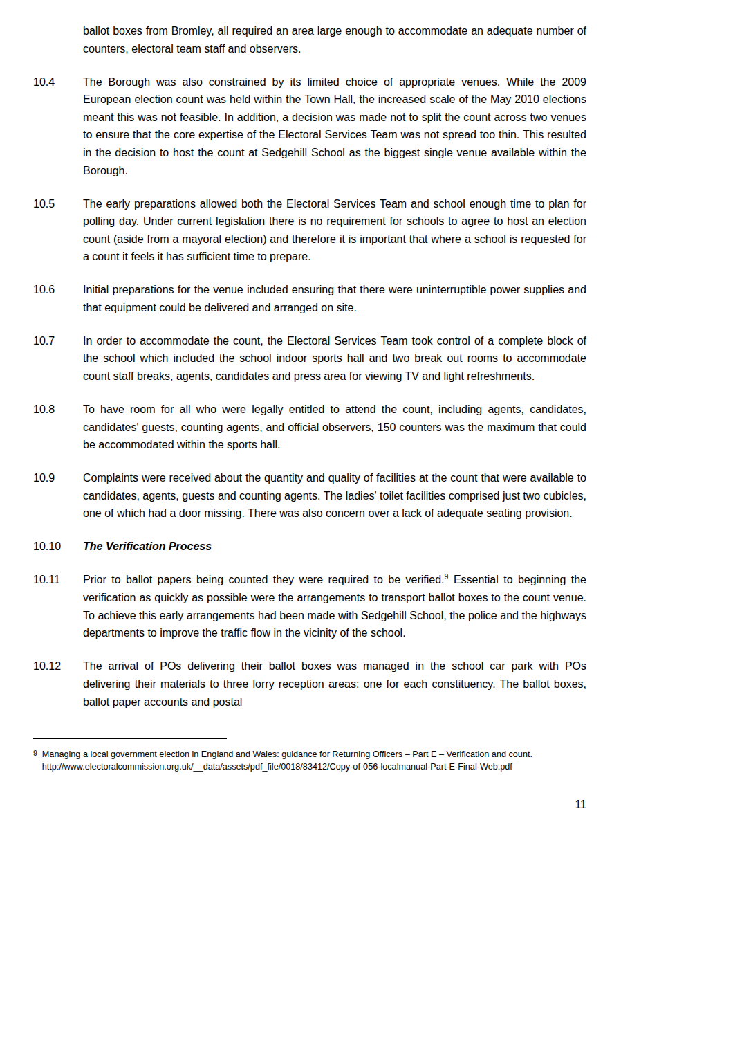ballot boxes from Bromley, all required an area large enough to accommodate an adequate number of counters, electoral team staff and observers.
10.4
The Borough was also constrained by its limited choice of appropriate venues. While the 2009 European election count was held within the Town Hall, the increased scale of the May 2010 elections meant this was not feasible. In addition, a decision was made not to split the count across two venues to ensure that the core expertise of the Electoral Services Team was not spread too thin. This resulted in the decision to host the count at Sedgehill School as the biggest single venue available within the Borough.
10.5
The early preparations allowed both the Electoral Services Team and school enough time to plan for polling day. Under current legislation there is no requirement for schools to agree to host an election count (aside from a mayoral election) and therefore it is important that where a school is requested for a count it feels it has sufficient time to prepare.
10.6
Initial preparations for the venue included ensuring that there were uninterruptible power supplies and that equipment could be delivered and arranged on site.
10.7
In order to accommodate the count, the Electoral Services Team took control of a complete block of the school which included the school indoor sports hall and two break out rooms to accommodate count staff breaks, agents, candidates and press area for viewing TV and light refreshments.
10.8
To have room for all who were legally entitled to attend the count, including agents, candidates, candidates' guests, counting agents, and official observers, 150 counters was the maximum that could be accommodated within the sports hall.
10.9
Complaints were received about the quantity and quality of facilities at the count that were available to candidates, agents, guests and counting agents. The ladies' toilet facilities comprised just two cubicles, one of which had a door missing. There was also concern over a lack of adequate seating provision.
10.10
The Verification Process
10.11
Prior to ballot papers being counted they were required to be verified.9 Essential to beginning the verification as quickly as possible were the arrangements to transport ballot boxes to the count venue. To achieve this early arrangements had been made with Sedgehill School, the police and the highways departments to improve the traffic flow in the vicinity of the school.
10.12
The arrival of POs delivering their ballot boxes was managed in the school car park with POs delivering their materials to three lorry reception areas: one for each constituency. The ballot boxes, ballot paper accounts and postal
9
Managing a local government election in England and Wales: guidance for Returning Officers – Part E – Verification and count.
http://www.electoralcommission.org.uk/__data/assets/pdf_file/0018/83412/Copy-of-056-localmanual-Part-E-Final-Web.pdf
11